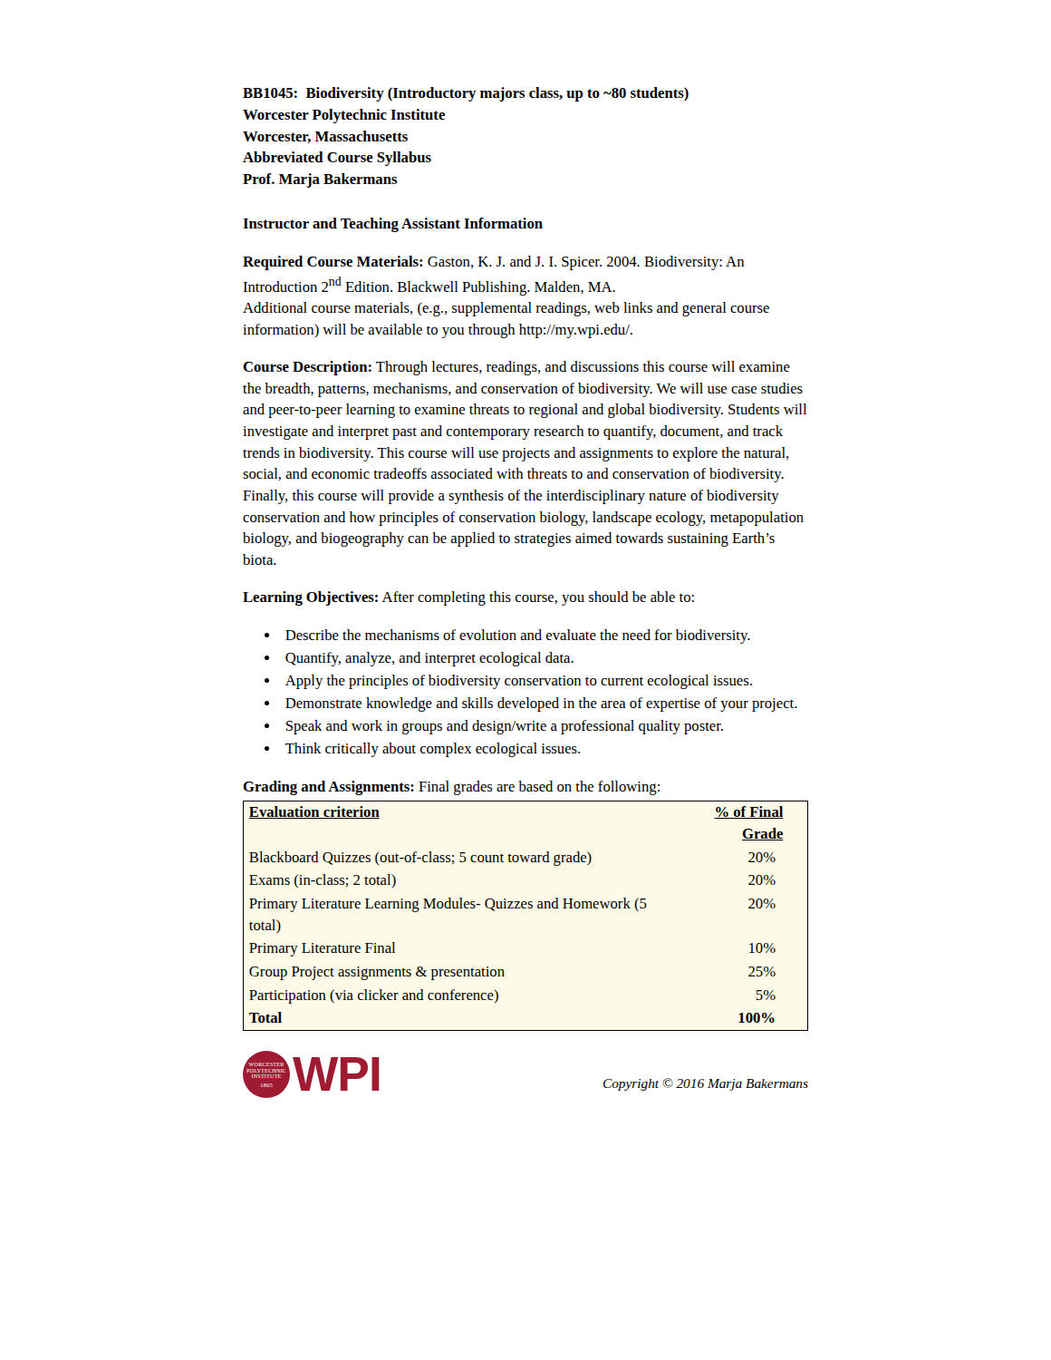BB1045: Biodiversity (Introductory majors class, up to ~80 students)
Worcester Polytechnic Institute
Worcester, Massachusetts
Abbreviated Course Syllabus
Prof. Marja Bakermans
Instructor and Teaching Assistant Information
Required Course Materials: Gaston, K. J. and J. I. Spicer. 2004. Biodiversity: An Introduction 2nd Edition. Blackwell Publishing. Malden, MA.
Additional course materials, (e.g., supplemental readings, web links and general course information) will be available to you through http://my.wpi.edu/.
Course Description: Through lectures, readings, and discussions this course will examine the breadth, patterns, mechanisms, and conservation of biodiversity. We will use case studies and peer-to-peer learning to examine threats to regional and global biodiversity. Students will investigate and interpret past and contemporary research to quantify, document, and track trends in biodiversity. This course will use projects and assignments to explore the natural, social, and economic tradeoffs associated with threats to and conservation of biodiversity. Finally, this course will provide a synthesis of the interdisciplinary nature of biodiversity conservation and how principles of conservation biology, landscape ecology, metapopulation biology, and biogeography can be applied to strategies aimed towards sustaining Earth’s biota.
Learning Objectives: After completing this course, you should be able to:
Describe the mechanisms of evolution and evaluate the need for biodiversity.
Quantify, analyze, and interpret ecological data.
Apply the principles of biodiversity conservation to current ecological issues.
Demonstrate knowledge and skills developed in the area of expertise of your project.
Speak and work in groups and design/write a professional quality poster.
Think critically about complex ecological issues.
Grading and Assignments: Final grades are based on the following:
| Evaluation criterion | % of Final Grade |
| --- | --- |
| Blackboard Quizzes (out-of-class; 5 count toward grade) | 20% |
| Exams (in-class; 2 total) | 20% |
| Primary Literature Learning Modules- Quizzes and Homework (5 total) | 20% |
| Primary Literature Final | 10% |
| Group Project assignments & presentation | 25% |
| Participation (via clicker and conference) | 5% |
| Total | 100% |
Worcester Polytechnic Institute 1865
WPI
Copyright © 2016 Marja Bakermans